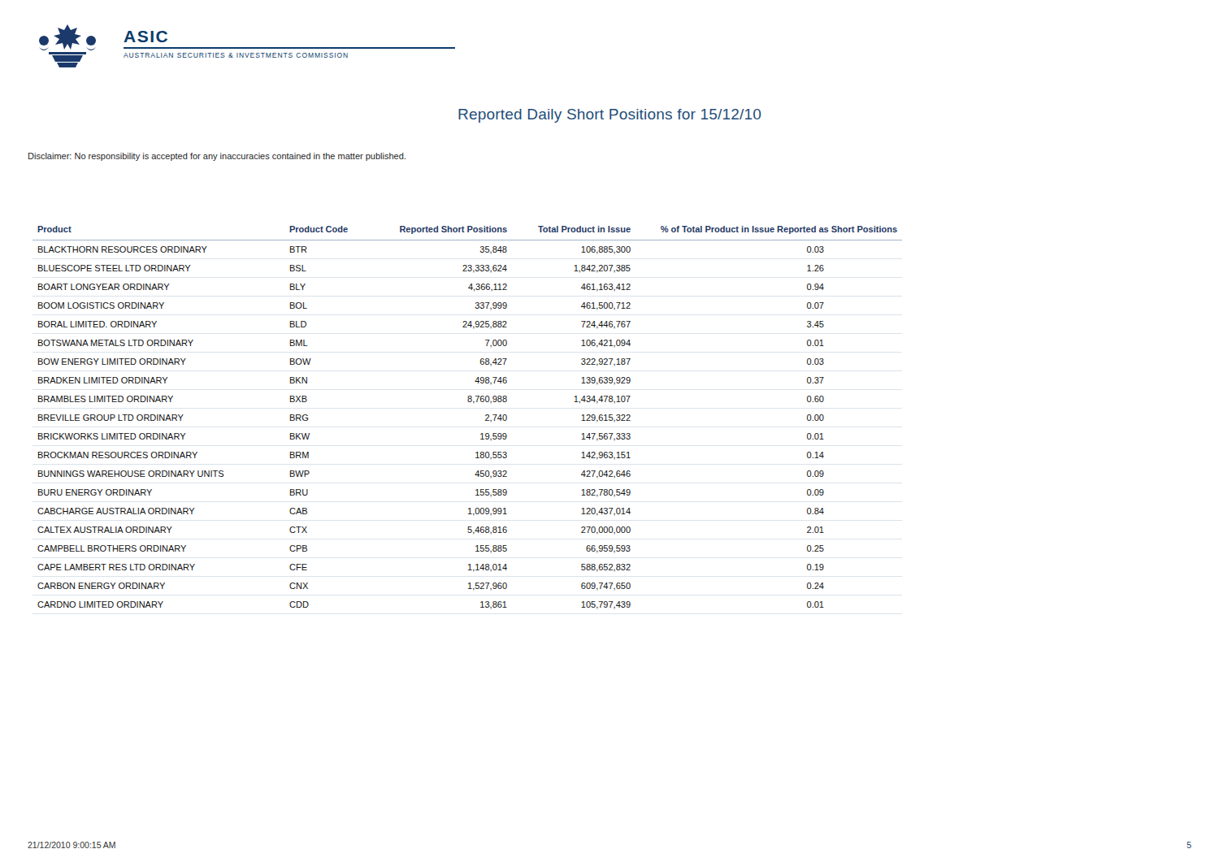ASIC
Australian Securities & Investments Commission
Reported Daily Short Positions for 15/12/10
Disclaimer: No responsibility is accepted for any inaccuracies contained in the matter published.
| Product | Product Code | Reported Short Positions | Total Product in Issue | % of Total Product in Issue Reported as Short Positions |
| --- | --- | --- | --- | --- |
| BLACKTHORN RESOURCES ORDINARY | BTR | 35,848 | 106,885,300 | 0.03 |
| BLUESCOPE STEEL LTD ORDINARY | BSL | 23,333,624 | 1,842,207,385 | 1.26 |
| BOART LONGYEAR ORDINARY | BLY | 4,366,112 | 461,163,412 | 0.94 |
| BOOM LOGISTICS ORDINARY | BOL | 337,999 | 461,500,712 | 0.07 |
| BORAL LIMITED. ORDINARY | BLD | 24,925,882 | 724,446,767 | 3.45 |
| BOTSWANA METALS LTD ORDINARY | BML | 7,000 | 106,421,094 | 0.01 |
| BOW ENERGY LIMITED ORDINARY | BOW | 68,427 | 322,927,187 | 0.03 |
| BRADKEN LIMITED ORDINARY | BKN | 498,746 | 139,639,929 | 0.37 |
| BRAMBLES LIMITED ORDINARY | BXB | 8,760,988 | 1,434,478,107 | 0.60 |
| BREVILLE GROUP LTD ORDINARY | BRG | 2,740 | 129,615,322 | 0.00 |
| BRICKWORKS LIMITED ORDINARY | BKW | 19,599 | 147,567,333 | 0.01 |
| BROCKMAN RESOURCES ORDINARY | BRM | 180,553 | 142,963,151 | 0.14 |
| BUNNINGS WAREHOUSE ORDINARY UNITS | BWP | 450,932 | 427,042,646 | 0.09 |
| BURU ENERGY ORDINARY | BRU | 155,589 | 182,780,549 | 0.09 |
| CABCHARGE AUSTRALIA ORDINARY | CAB | 1,009,991 | 120,437,014 | 0.84 |
| CALTEX AUSTRALIA ORDINARY | CTX | 5,468,816 | 270,000,000 | 2.01 |
| CAMPBELL BROTHERS ORDINARY | CPB | 155,885 | 66,959,593 | 0.25 |
| CAPE LAMBERT RES LTD ORDINARY | CFE | 1,148,014 | 588,652,832 | 0.19 |
| CARBON ENERGY ORDINARY | CNX | 1,527,960 | 609,747,650 | 0.24 |
| CARDNO LIMITED ORDINARY | CDD | 13,861 | 105,797,439 | 0.01 |
21/12/2010 9:00:15 AM 5